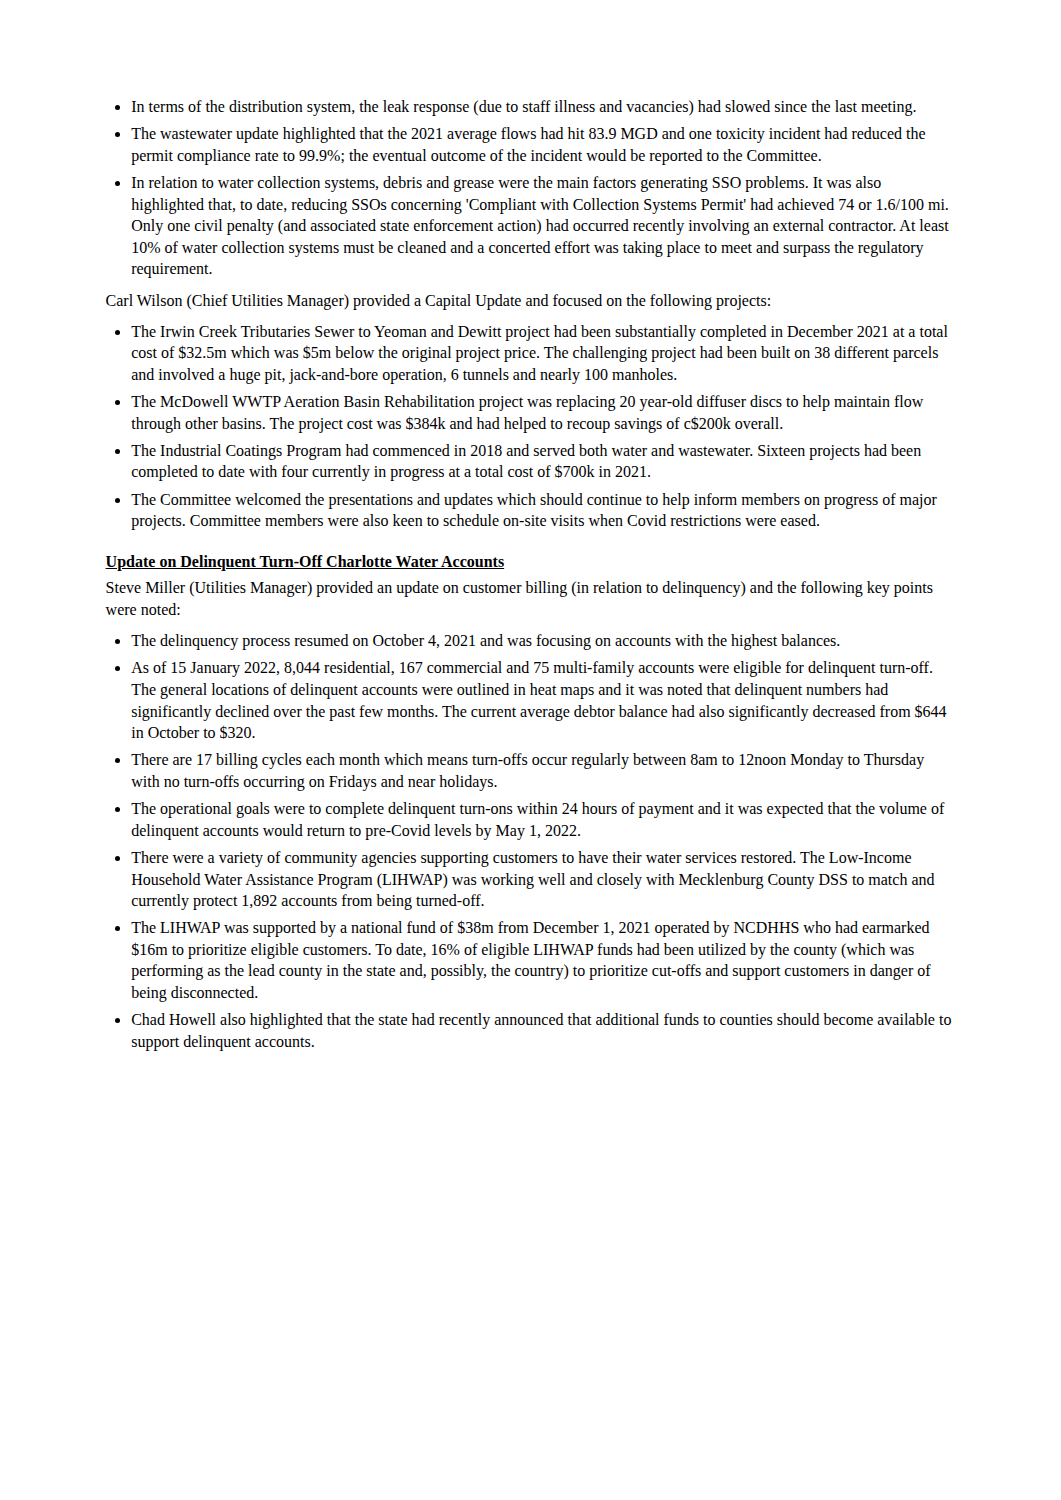In terms of the distribution system, the leak response (due to staff illness and vacancies) had slowed since the last meeting.
The wastewater update highlighted that the 2021 average flows had hit 83.9 MGD and one toxicity incident had reduced the permit compliance rate to 99.9%; the eventual outcome of the incident would be reported to the Committee.
In relation to water collection systems, debris and grease were the main factors generating SSO problems. It was also highlighted that, to date, reducing SSOs concerning 'Compliant with Collection Systems Permit' had achieved 74 or 1.6/100 mi. Only one civil penalty (and associated state enforcement action) had occurred recently involving an external contractor. At least 10% of water collection systems must be cleaned and a concerted effort was taking place to meet and surpass the regulatory requirement.
Carl Wilson (Chief Utilities Manager) provided a Capital Update and focused on the following projects:
The Irwin Creek Tributaries Sewer to Yeoman and Dewitt project had been substantially completed in December 2021 at a total cost of $32.5m which was $5m below the original project price. The challenging project had been built on 38 different parcels and involved a huge pit, jack-and-bore operation, 6 tunnels and nearly 100 manholes.
The McDowell WWTP Aeration Basin Rehabilitation project was replacing 20 year-old diffuser discs to help maintain flow through other basins. The project cost was $384k and had helped to recoup savings of c$200k overall.
The Industrial Coatings Program had commenced in 2018 and served both water and wastewater. Sixteen projects had been completed to date with four currently in progress at a total cost of $700k in 2021.
The Committee welcomed the presentations and updates which should continue to help inform members on progress of major projects. Committee members were also keen to schedule on-site visits when Covid restrictions were eased.
Update on Delinquent Turn-Off Charlotte Water Accounts
Steve Miller (Utilities Manager) provided an update on customer billing (in relation to delinquency) and the following key points were noted:
The delinquency process resumed on October 4, 2021 and was focusing on accounts with the highest balances.
As of 15 January 2022, 8,044 residential, 167 commercial and 75 multi-family accounts were eligible for delinquent turn-off. The general locations of delinquent accounts were outlined in heat maps and it was noted that delinquent numbers had significantly declined over the past few months. The current average debtor balance had also significantly decreased from $644 in October to $320.
There are 17 billing cycles each month which means turn-offs occur regularly between 8am to 12noon Monday to Thursday with no turn-offs occurring on Fridays and near holidays.
The operational goals were to complete delinquent turn-ons within 24 hours of payment and it was expected that the volume of delinquent accounts would return to pre-Covid levels by May 1, 2022.
There were a variety of community agencies supporting customers to have their water services restored. The Low-Income Household Water Assistance Program (LIHWAP) was working well and closely with Mecklenburg County DSS to match and currently protect 1,892 accounts from being turned-off.
The LIHWAP was supported by a national fund of $38m from December 1, 2021 operated by NCDHHS who had earmarked $16m to prioritize eligible customers. To date, 16% of eligible LIHWAP funds had been utilized by the county (which was performing as the lead county in the state and, possibly, the country) to prioritize cut-offs and support customers in danger of being disconnected.
Chad Howell also highlighted that the state had recently announced that additional funds to counties should become available to support delinquent accounts.